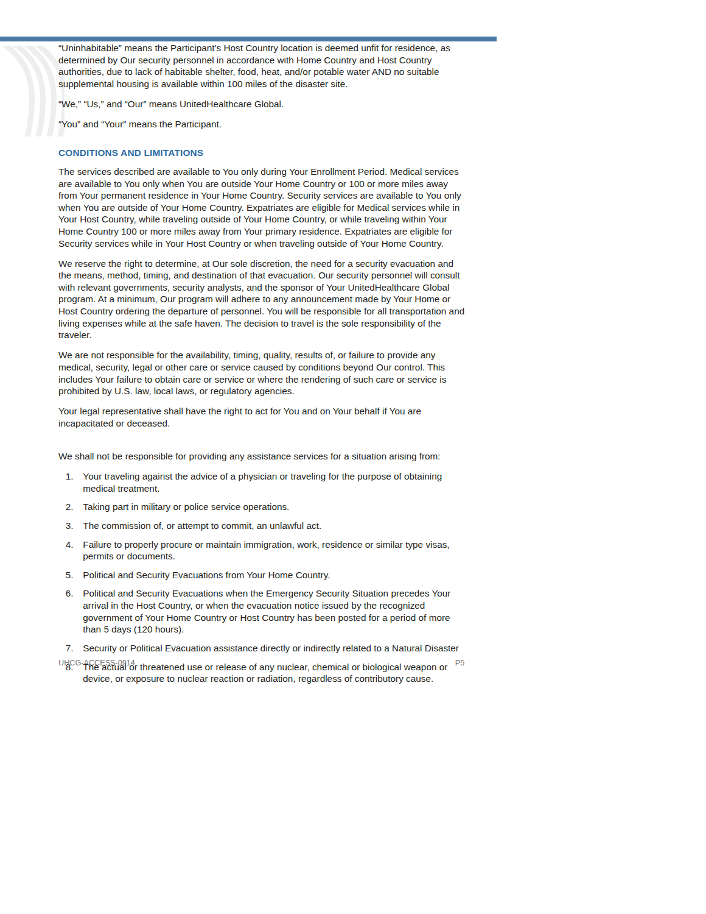“Uninhabitable” means the Participant’s Host Country location is deemed unfit for residence, as determined by Our security personnel in accordance with Home Country and Host Country authorities, due to lack of habitable shelter, food, heat, and/or potable water AND no suitable supplemental housing is available within 100 miles of the disaster site.
“We,” “Us,” and “Our” means UnitedHealthcare Global.
“You” and “Your” means the Participant.
CONDITIONS AND LIMITATIONS
The services described are available to You only during Your Enrollment Period. Medical services are available to You only when You are outside Your Home Country or 100 or more miles away from Your permanent residence in Your Home Country. Security services are available to You only when You are outside of Your Home Country. Expatriates are eligible for Medical services while in Your Host Country, while traveling outside of Your Home Country, or while traveling within Your Home Country 100 or more miles away from Your primary residence. Expatriates are eligible for Security services while in Your Host Country or when traveling outside of Your Home Country.
We reserve the right to determine, at Our sole discretion, the need for a security evacuation and the means, method, timing, and destination of that evacuation. Our security personnel will consult with relevant governments, security analysts, and the sponsor of Your UnitedHealthcare Global program. At a minimum, Our program will adhere to any announcement made by Your Home or Host Country ordering the departure of personnel. You will be responsible for all transportation and living expenses while at the safe haven. The decision to travel is the sole responsibility of the traveler.
We are not responsible for the availability, timing, quality, results of, or failure to provide any medical, security, legal or other care or service caused by conditions beyond Our control. This includes Your failure to obtain care or service or where the rendering of such care or service is prohibited by U.S. law, local laws, or regulatory agencies.
Your legal representative shall have the right to act for You and on Your behalf if You are incapacitated or deceased.
We shall not be responsible for providing any assistance services for a situation arising from:
Your traveling against the advice of a physician or traveling for the purpose of obtaining medical treatment.
Taking part in military or police service operations.
The commission of, or attempt to commit, an unlawful act.
Failure to properly procure or maintain immigration, work, residence or similar type visas, permits or documents.
Political and Security Evacuations from Your Home Country.
Political and Security Evacuations when the Emergency Security Situation precedes Your arrival in the Host Country, or when the evacuation notice issued by the recognized government of Your Home Country or Host Country has been posted for a period of more than 5 days (120 hours).
Security or Political Evacuation assistance directly or indirectly related to a Natural Disaster
The actual or threatened use or release of any nuclear, chemical or biological weapon or device, or exposure to nuclear reaction or radiation, regardless of contributory cause.
UHCG-ACCESS-0914 P5